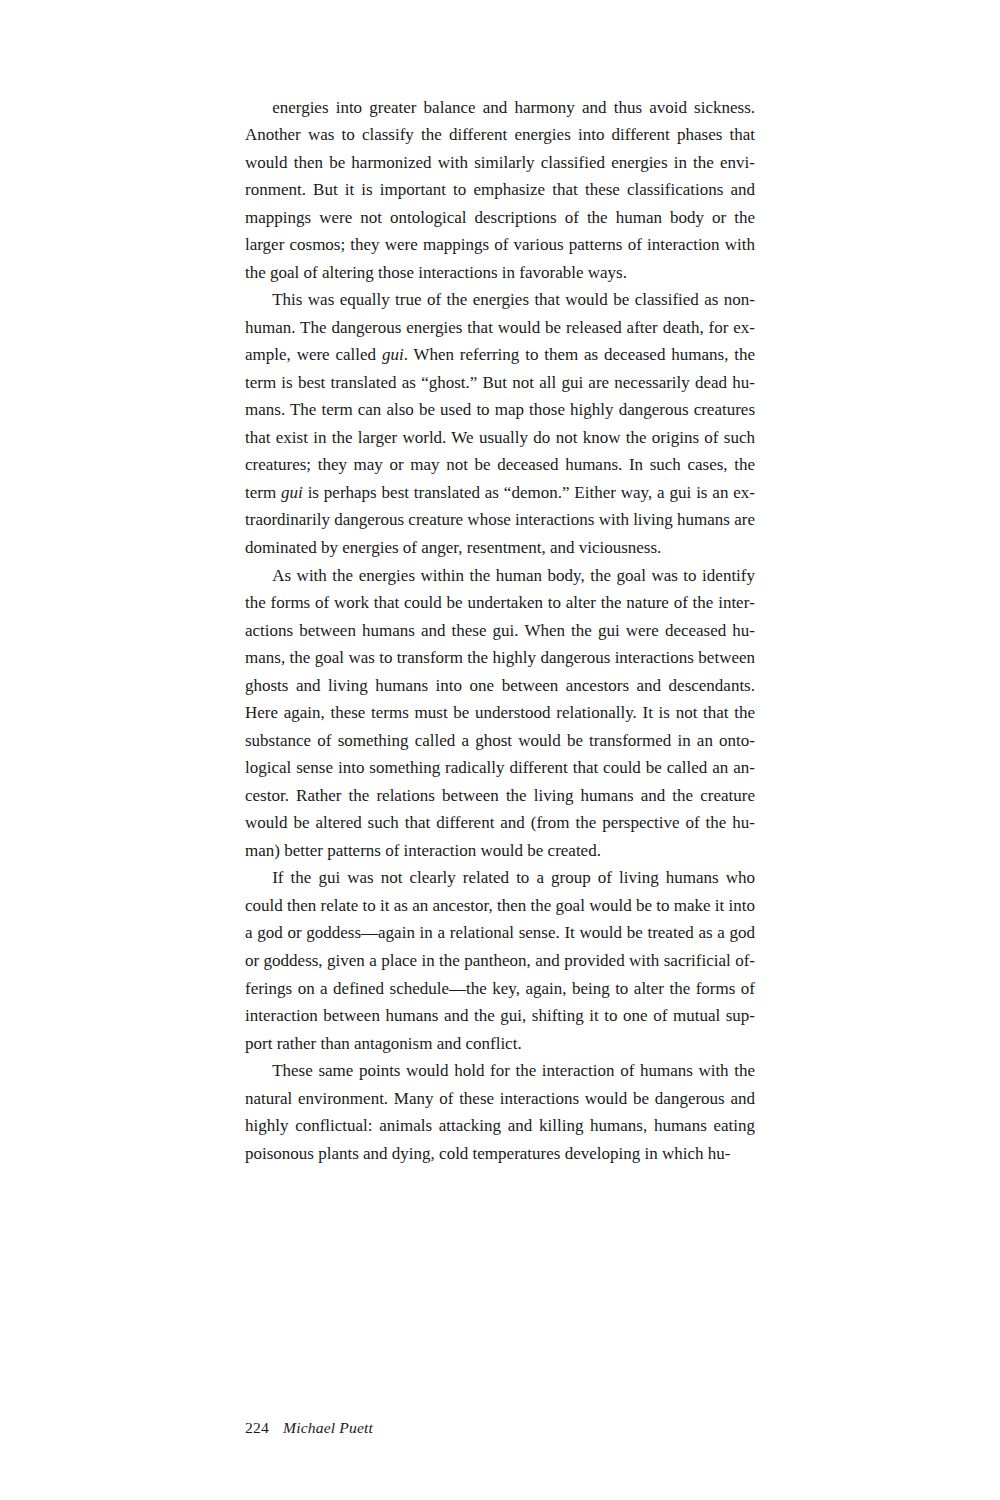energies into greater balance and harmony and thus avoid sickness. Another was to classify the different energies into different phases that would then be harmonized with similarly classified energies in the environment. But it is important to emphasize that these classifications and mappings were not ontological descriptions of the human body or the larger cosmos; they were mappings of various patterns of interaction with the goal of altering those interactions in favorable ways.
This was equally true of the energies that would be classified as nonhuman. The dangerous energies that would be released after death, for example, were called gui. When referring to them as deceased humans, the term is best translated as “ghost.” But not all gui are necessarily dead humans. The term can also be used to map those highly dangerous creatures that exist in the larger world. We usually do not know the origins of such creatures; they may or may not be deceased humans. In such cases, the term gui is perhaps best translated as “demon.” Either way, a gui is an extraordinarily dangerous creature whose interactions with living humans are dominated by energies of anger, resentment, and viciousness.
As with the energies within the human body, the goal was to identify the forms of work that could be undertaken to alter the nature of the interactions between humans and these gui. When the gui were deceased humans, the goal was to transform the highly dangerous interactions between ghosts and living humans into one between ancestors and descendants. Here again, these terms must be understood relationally. It is not that the substance of something called a ghost would be transformed in an ontological sense into something radically different that could be called an ancestor. Rather the relations between the living humans and the creature would be altered such that different and (from the perspective of the human) better patterns of interaction would be created.
If the gui was not clearly related to a group of living humans who could then relate to it as an ancestor, then the goal would be to make it into a god or goddess—again in a relational sense. It would be treated as a god or goddess, given a place in the pantheon, and provided with sacrificial offerings on a defined schedule—the key, again, being to alter the forms of interaction between humans and the gui, shifting it to one of mutual support rather than antagonism and conflict.
These same points would hold for the interaction of humans with the natural environment. Many of these interactions would be dangerous and highly conflictual: animals attacking and killing humans, humans eating poisonous plants and dying, cold temperatures developing in which hu-
224 Michael Puett